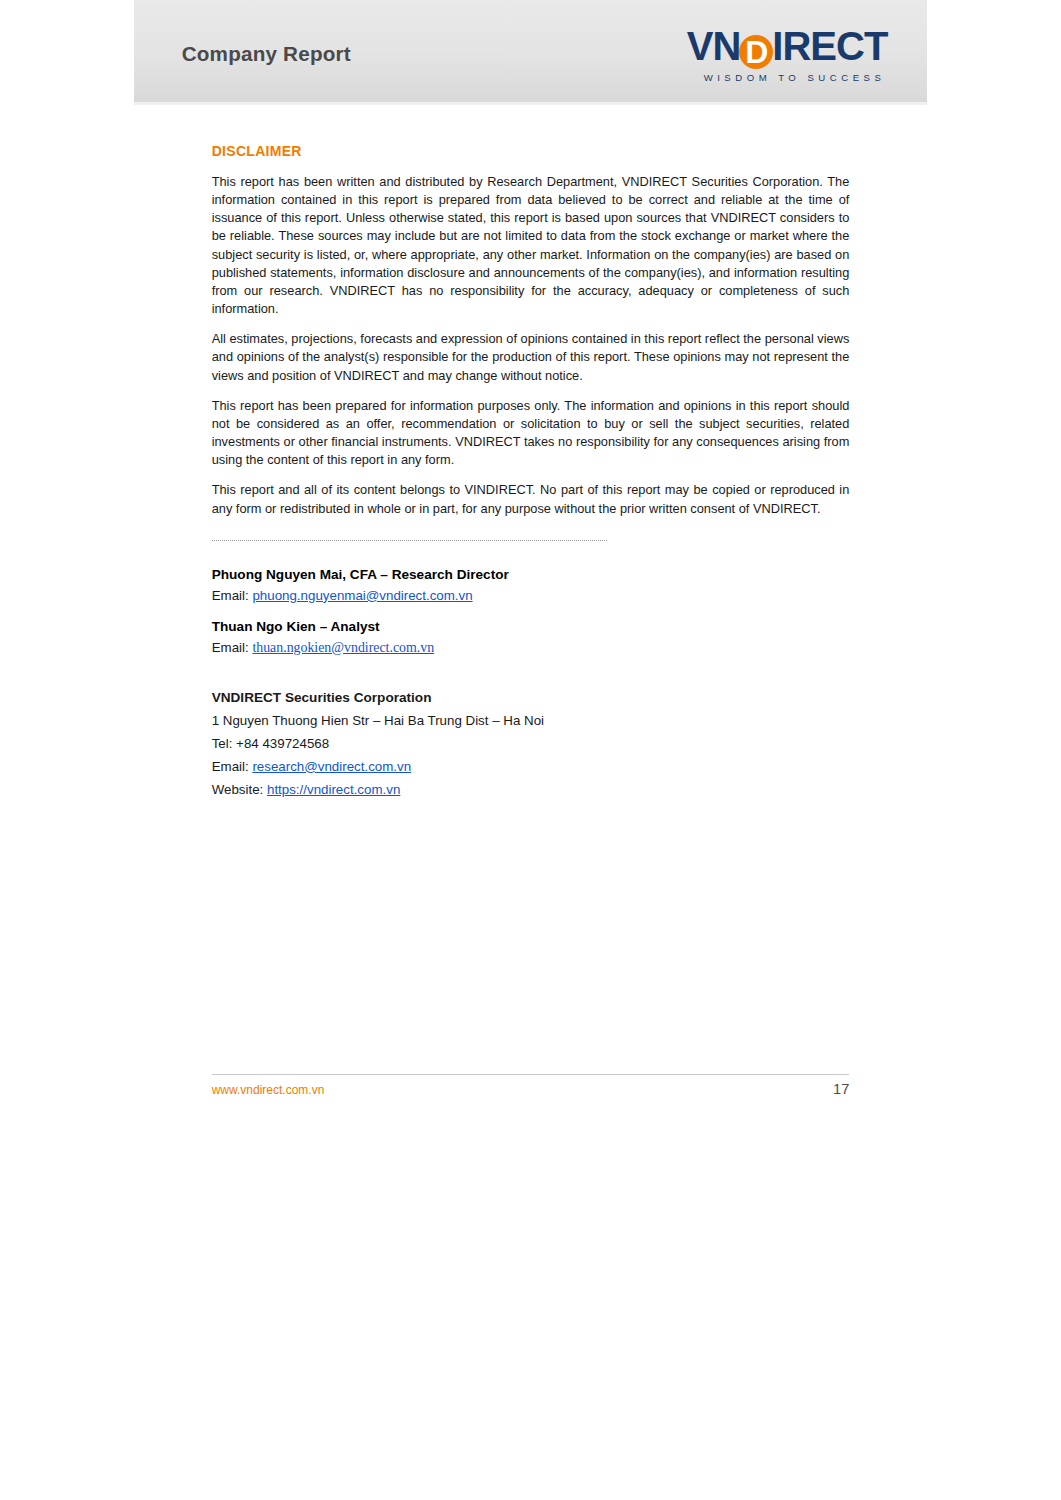Company Report
VN DIRECT
WISDOM TO SUCCESS
DISCLAIMER
This report has been written and distributed by Research Department, VNDIRECT Securities Corporation. The information contained in this report is prepared from data believed to be correct and reliable at the time of issuance of this report. Unless otherwise stated, this report is based upon sources that VNDIRECT considers to be reliable. These sources may include but are not limited to data from the stock exchange or market where the subject security is listed, or, where appropriate, any other market. Information on the company(ies) are based on published statements, information disclosure and announcements of the company(ies), and information resulting from our research. VNDIRECT has no responsibility for the accuracy, adequacy or completeness of such information.
All estimates, projections, forecasts and expression of opinions contained in this report reflect the personal views and opinions of the analyst(s) responsible for the production of this report. These opinions may not represent the views and position of VNDIRECT and may change without notice.
This report has been prepared for information purposes only. The information and opinions in this report should not be considered as an offer, recommendation or solicitation to buy or sell the subject securities, related investments or other financial instruments. VNDIRECT takes no responsibility for any consequences arising from using the content of this report in any form.
This report and all of its content belongs to VINDIRECT. No part of this report may be copied or reproduced in any form or redistributed in whole or in part, for any purpose without the prior written consent of VNDIRECT.
Phuong Nguyen Mai, CFA – Research Director
Email: phuong.nguyenmai@vndirect.com.vn
Thuan Ngo Kien – Analyst
Email: thuan.ngokien@vndirect.com.vn
VNDIRECT Securities Corporation
1 Nguyen Thuong Hien Str – Hai Ba Trung Dist – Ha Noi
Tel: +84 439724568
Email: research@vndirect.com.vn
Website: https://vndirect.com.vn
www.vndirect.com.vn
17